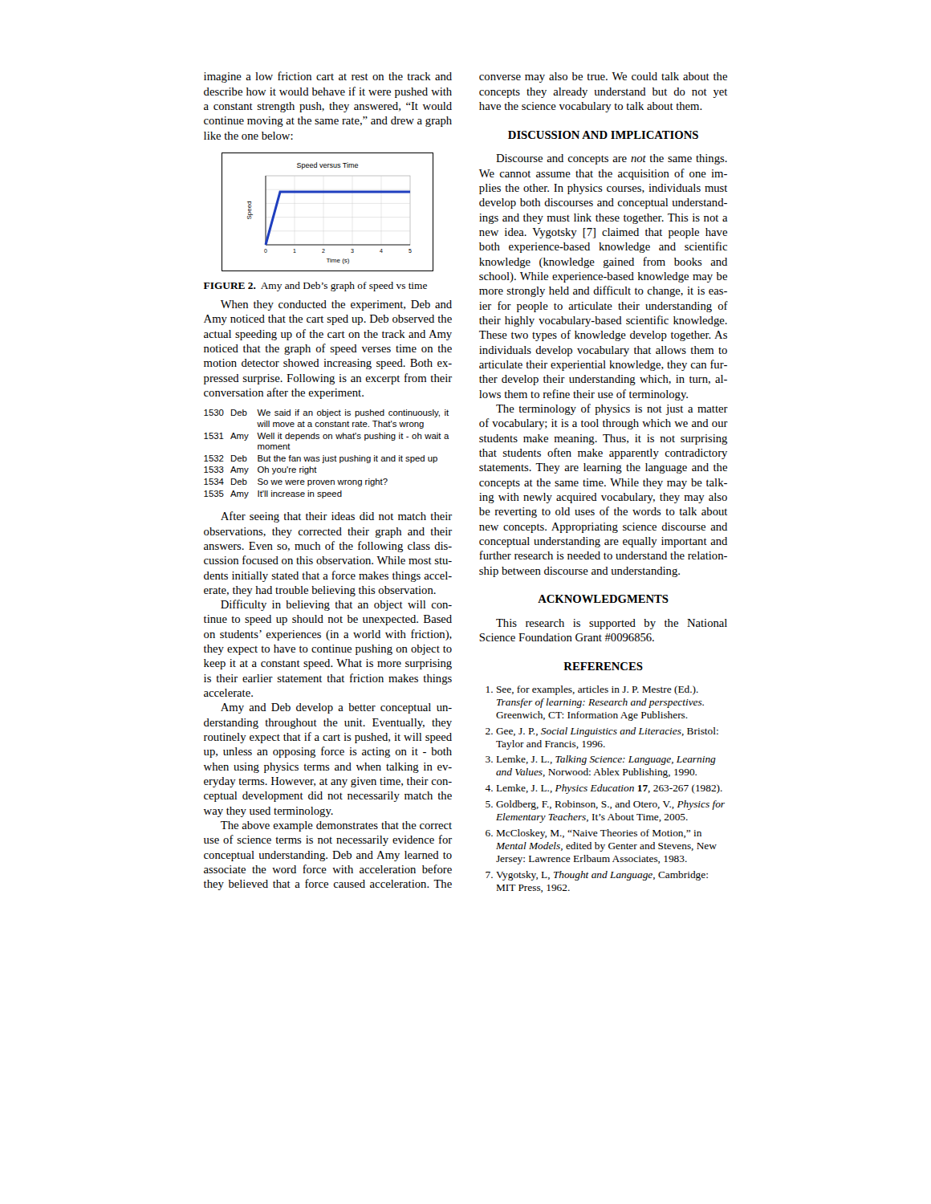imagine a low friction cart at rest on the track and describe how it would behave if it were pushed with a constant strength push, they answered, “It would continue moving at the same rate,” and drew a graph like the one below:
Speed versus Time Speed 0 1 2 3 4 5 Time (s)
FIGURE 2. Amy and Deb’s graph of speed vs time
When they conducted the experiment, Deb and Amy noticed that the cart sped up. Deb observed the actual speeding up of the cart on the track and Amy noticed that the graph of speed verses time on the motion detector showed increasing speed. Both expressed surprise. Following is an excerpt from their conversation after the experiment.
| 1530 | Deb | We said if an object is pushed continuously, it will move at a constant rate. That's wrong |
| 1531 | Amy | Well it depends on what's pushing it - oh wait a moment |
| 1532 | Deb | But the fan was just pushing it and it sped up |
| 1533 | Amy | Oh you're right |
| 1534 | Deb | So we were proven wrong right? |
| 1535 | Amy | It'll increase in speed |
After seeing that their ideas did not match their observations, they corrected their graph and their answers. Even so, much of the following class discussion focused on this observation. While most students initially stated that a force makes things accelerate, they had trouble believing this observation.
Difficulty in believing that an object will continue to speed up should not be unexpected. Based on students’ experiences (in a world with friction), they expect to have to continue pushing on object to keep it at a constant speed. What is more surprising is their earlier statement that friction makes things accelerate.
Amy and Deb develop a better conceptual understanding throughout the unit. Eventually, they routinely expect that if a cart is pushed, it will speed up, unless an opposing force is acting on it - both when using physics terms and when talking in everyday terms. However, at any given time, their conceptual development did not necessarily match the way they used terminology.
The above example demonstrates that the correct use of science terms is not necessarily evidence for conceptual understanding. Deb and Amy learned to associate the word force with acceleration before they believed that a force caused acceleration. The converse may also be true. We could talk about the concepts they already understand but do not yet have the science vocabulary to talk about them.
Discussion and Implications
Discourse and concepts are not the same things. We cannot assume that the acquisition of one implies the other. In physics courses, individuals must develop both discourses and conceptual understandings and they must link these together. This is not a new idea. Vygotsky [7] claimed that people have both experience-based knowledge and scientific knowledge (knowledge gained from books and school). While experience-based knowledge may be more strongly held and difficult to change, it is easier for people to articulate their understanding of their highly vocabulary-based scientific knowledge. These two types of knowledge develop together. As individuals develop vocabulary that allows them to articulate their experiential knowledge, they can further develop their understanding which, in turn, allows them to refine their use of terminology.
The terminology of physics is not just a matter of vocabulary; it is a tool through which we and our students make meaning. Thus, it is not surprising that students often make apparently contradictory statements. They are learning the language and the concepts at the same time. While they may be talking with newly acquired vocabulary, they may also be reverting to old uses of the words to talk about new concepts. Appropriating science discourse and conceptual understanding are equally important and further research is needed to understand the relationship between discourse and understanding.
Acknowledgments
This research is supported by the National Science Foundation Grant #0096856.
References
See, for examples, articles in J. P. Mestre (Ed.). Transfer of learning: Research and perspectives. Greenwich, CT: Information Age Publishers.
Gee, J. P., Social Linguistics and Literacies, Bristol: Taylor and Francis, 1996.
Lemke, J. L., Talking Science: Language, Learning and Values, Norwood: Ablex Publishing, 1990.
Lemke, J. L., Physics Education 17, 263-267 (1982).
Goldberg, F., Robinson, S., and Otero, V., Physics for Elementary Teachers, It’s About Time, 2005.
McCloskey, M., “Naive Theories of Motion,” in Mental Models, edited by Genter and Stevens, New Jersey: Lawrence Erlbaum Associates, 1983.
Vygotsky, L, Thought and Language, Cambridge: MIT Press, 1962.